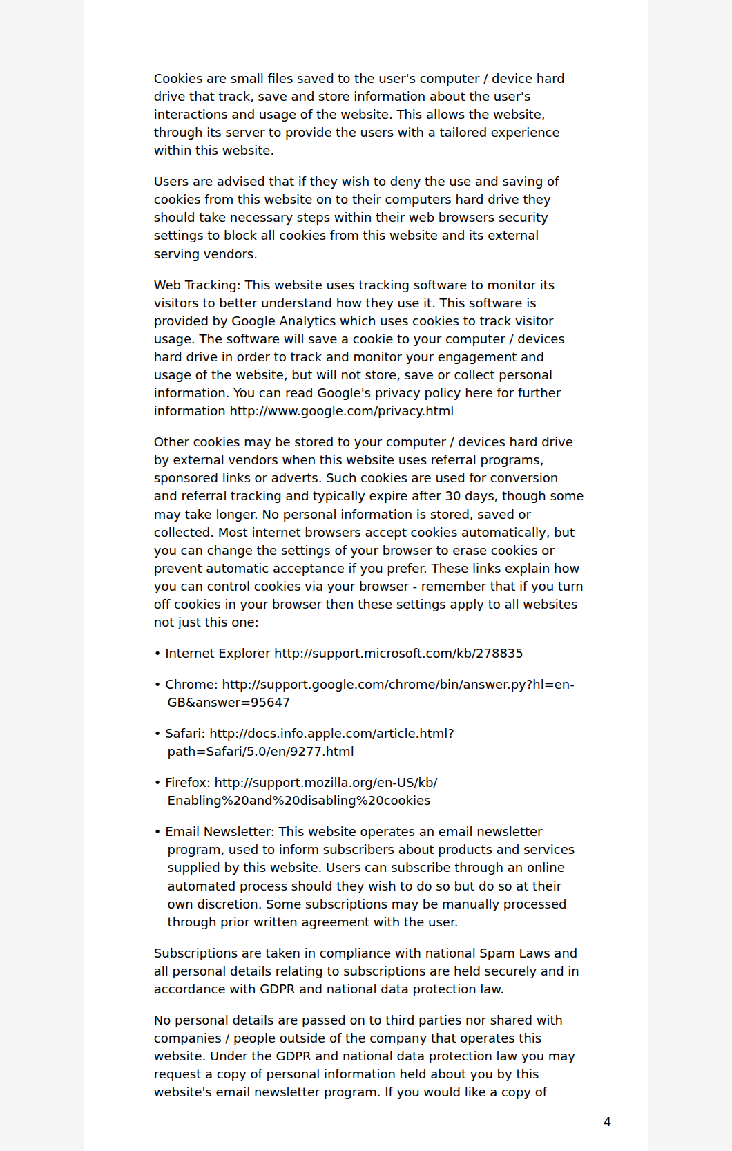Cookies are small files saved to the user's computer / device hard drive that track, save and store information about the user's interactions and usage of the website. This allows the website, through its server to provide the users with a tailored experience within this website.
Users are advised that if they wish to deny the use and saving of cookies from this website on to their computers hard drive they should take necessary steps within their web browsers security settings to block all cookies from this website and its external serving vendors.
Web Tracking: This website uses tracking software to monitor its visitors to better understand how they use it. This software is provided by Google Analytics which uses cookies to track visitor usage. The software will save a cookie to your computer / devices hard drive in order to track and monitor your engagement and usage of the website, but will not store, save or collect personal information. You can read Google's privacy policy here for further information http://www.google.com/privacy.html
Other cookies may be stored to your computer / devices hard drive by external vendors when this website uses referral programs, sponsored links or adverts. Such cookies are used for conversion and referral tracking and typically expire after 30 days, though some may take longer. No personal information is stored, saved or collected. Most internet browsers accept cookies automatically, but you can change the settings of your browser to erase cookies or prevent automatic acceptance if you prefer. These links explain how you can control cookies via your browser - remember that if you turn off cookies in your browser then these settings apply to all websites not just this one:
Internet Explorer http://support.microsoft.com/kb/278835
Chrome: http://support.google.com/chrome/bin/answer.py?hl=en-GB&answer=95647
Safari: http://docs.info.apple.com/article.html?path=Safari/5.0/en/9277.html
Firefox: http://support.mozilla.org/en-US/kb/ Enabling%20and%20disabling%20cookies
Email Newsletter: This website operates an email newsletter program, used to inform subscribers about products and services supplied by this website. Users can subscribe through an online automated process should they wish to do so but do so at their own discretion. Some subscriptions may be manually processed through prior written agreement with the user.
Subscriptions are taken in compliance with national Spam Laws and all personal details relating to subscriptions are held securely and in accordance with GDPR and national data protection law.
No personal details are passed on to third parties nor shared with companies / people outside of the company that operates this website. Under the GDPR and national data protection law you may request a copy of personal information held about you by this website's email newsletter program. If you would like a copy of
4